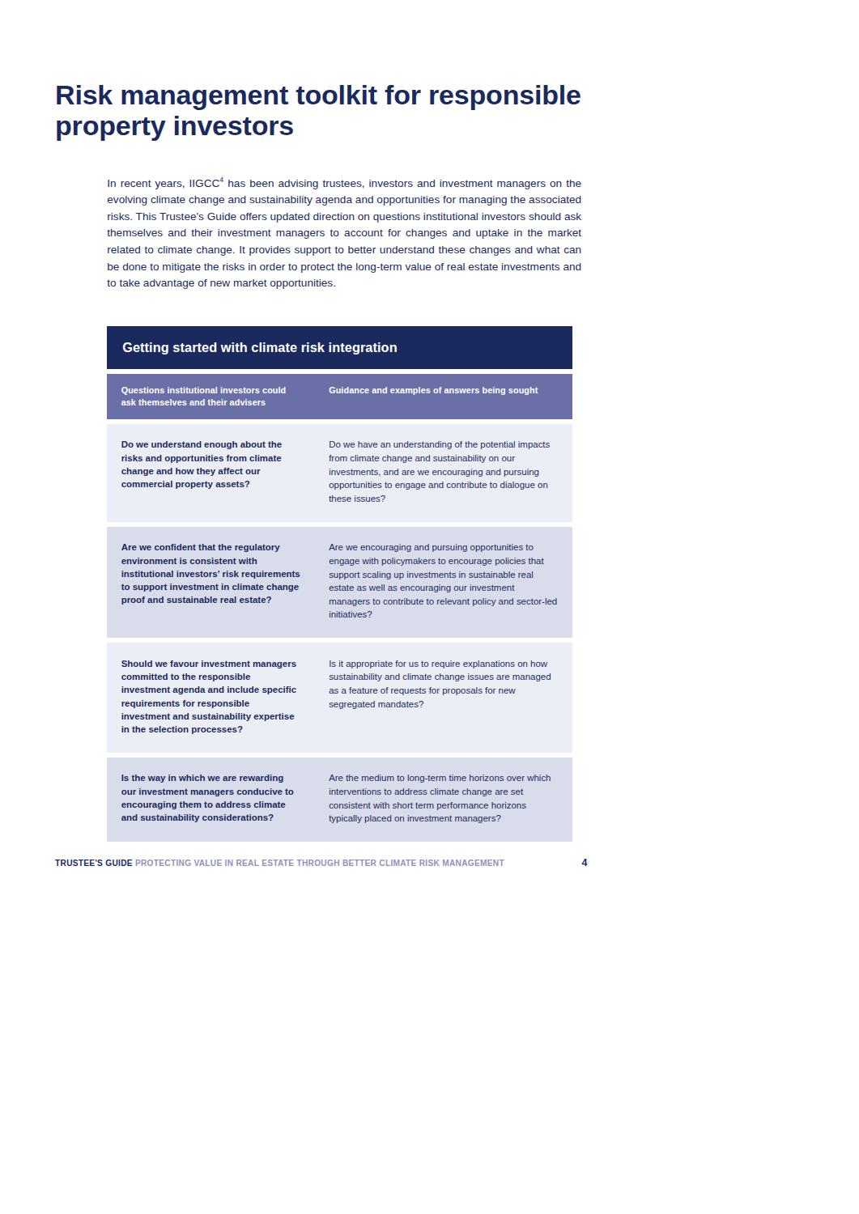Risk management toolkit for responsible property investors
In recent years, IIGCC4 has been advising trustees, investors and investment managers on the evolving climate change and sustainability agenda and opportunities for managing the associated risks. This Trustee's Guide offers updated direction on questions institutional investors should ask themselves and their investment managers to account for changes and uptake in the market related to climate change. It provides support to better understand these changes and what can be done to mitigate the risks in order to protect the long-term value of real estate investments and to take advantage of new market opportunities.
Getting started with climate risk integration
| Questions institutional investors could ask themselves and their advisers | Guidance and examples of answers being sought |
| --- | --- |
| Do we understand enough about the risks and opportunities from climate change and how they affect our commercial property assets? | Do we have an understanding of the potential impacts from climate change and sustainability on our investments, and are we encouraging and pursuing opportunities to engage and contribute to dialogue on these issues? |
| Are we confident that the regulatory environment is consistent with institutional investors' risk requirements to support investment in climate change proof and sustainable real estate? | Are we encouraging and pursuing opportunities to engage with policymakers to encourage policies that support scaling up investments in sustainable real estate as well as encouraging our investment managers to contribute to relevant policy and sector-led initiatives? |
| Should we favour investment managers committed to the responsible investment agenda and include specific requirements for responsible investment and sustainability expertise in the selection processes? | Is it appropriate for us to require explanations on how sustainability and climate change issues are managed as a feature of requests for proposals for new segregated mandates? |
| Is the way in which we are rewarding our investment managers conducive to encouraging them to address climate and sustainability considerations? | Are the medium to long-term time horizons over which interventions to address climate change are set consistent with short term performance horizons typically placed on investment managers? |
TRUSTEE'S GUIDE PROTECTING VALUE IN REAL ESTATE THROUGH BETTER CLIMATE RISK MANAGEMENT 4